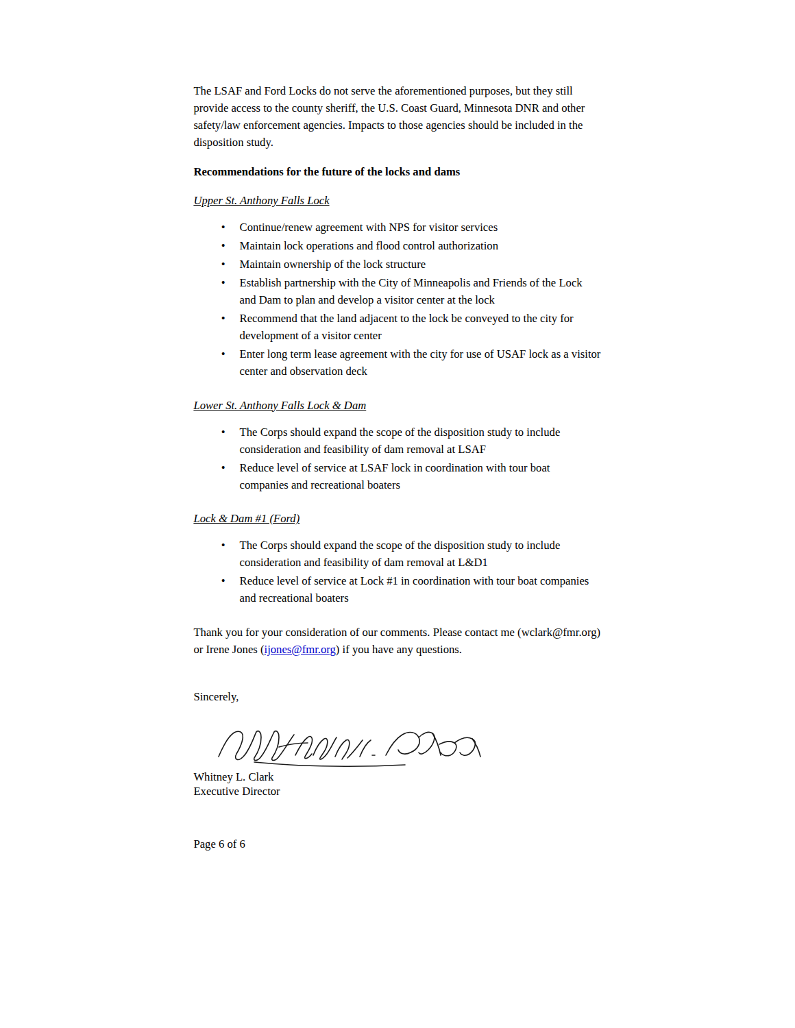The LSAF and Ford Locks do not serve the aforementioned purposes, but they still provide access to the county sheriff, the U.S. Coast Guard, Minnesota DNR and other safety/law enforcement agencies. Impacts to those agencies should be included in the disposition study.
Recommendations for the future of the locks and dams
Upper St. Anthony Falls Lock
Continue/renew agreement with NPS for visitor services
Maintain lock operations and flood control authorization
Maintain ownership of the lock structure
Establish partnership with the City of Minneapolis and Friends of the Lock and Dam to plan and develop a visitor center at the lock
Recommend that the land adjacent to the lock be conveyed to the city for development of a visitor center
Enter long term lease agreement with the city for use of USAF lock as a visitor center and observation deck
Lower St. Anthony Falls Lock & Dam
The Corps should expand the scope of the disposition study to include consideration and feasibility of dam removal at LSAF
Reduce level of service at LSAF lock in coordination with tour boat companies and recreational boaters
Lock & Dam #1 (Ford)
The Corps should expand the scope of the disposition study to include consideration and feasibility of dam removal at L&D1
Reduce level of service at Lock #1 in coordination with tour boat companies and recreational boaters
Thank you for your consideration of our comments. Please contact me (wclark@fmr.org) or Irene Jones (ijones@fmr.org) if you have any questions.
Sincerely,
Whitney L. Clark
Executive Director
Page 6 of 6